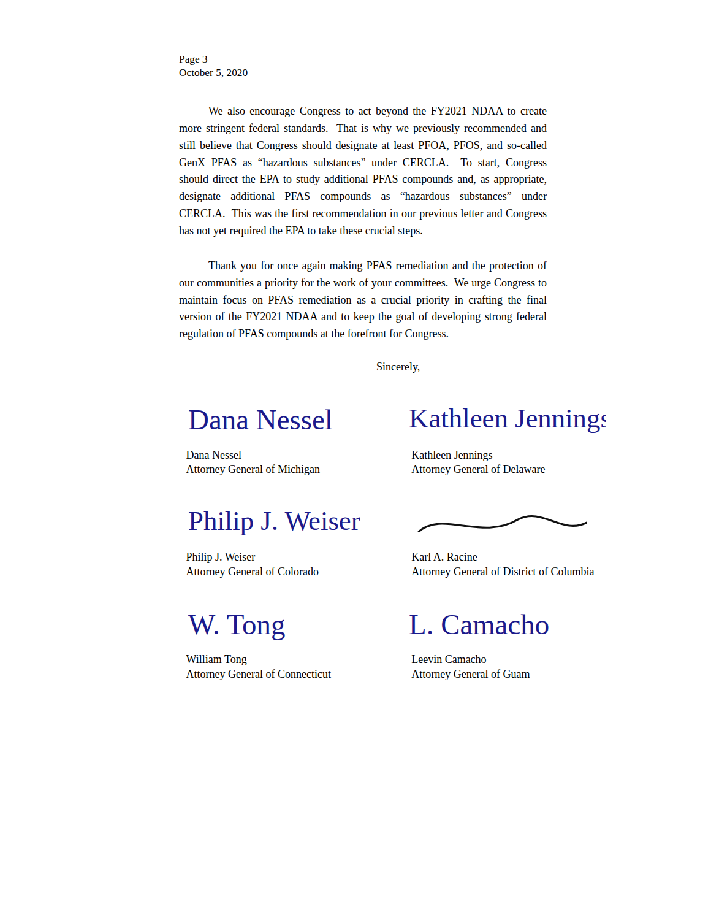Page 3
October 5, 2020
We also encourage Congress to act beyond the FY2021 NDAA to create more stringent federal standards. That is why we previously recommended and still believe that Congress should designate at least PFOA, PFOS, and so-called GenX PFAS as “hazardous substances” under CERCLA. To start, Congress should direct the EPA to study additional PFAS compounds and, as appropriate, designate additional PFAS compounds as “hazardous substances” under CERCLA. This was the first recommendation in our previous letter and Congress has not yet required the EPA to take these crucial steps.
Thank you for once again making PFAS remediation and the protection of our communities a priority for the work of your committees. We urge Congress to maintain focus on PFAS remediation as a crucial priority in crafting the final version of the FY2021 NDAA and to keep the goal of developing strong federal regulation of PFAS compounds at the forefront for Congress.
Sincerely,
| Dana Nessel Attorney General of Michigan | Kathleen Jennings Attorney General of Delaware |
| Philip J. Weiser Attorney General of Colorado | Karl A. Racine Attorney General of District of Columbia |
| William Tong Attorney General of Connecticut | Leevin Camacho Attorney General of Guam |